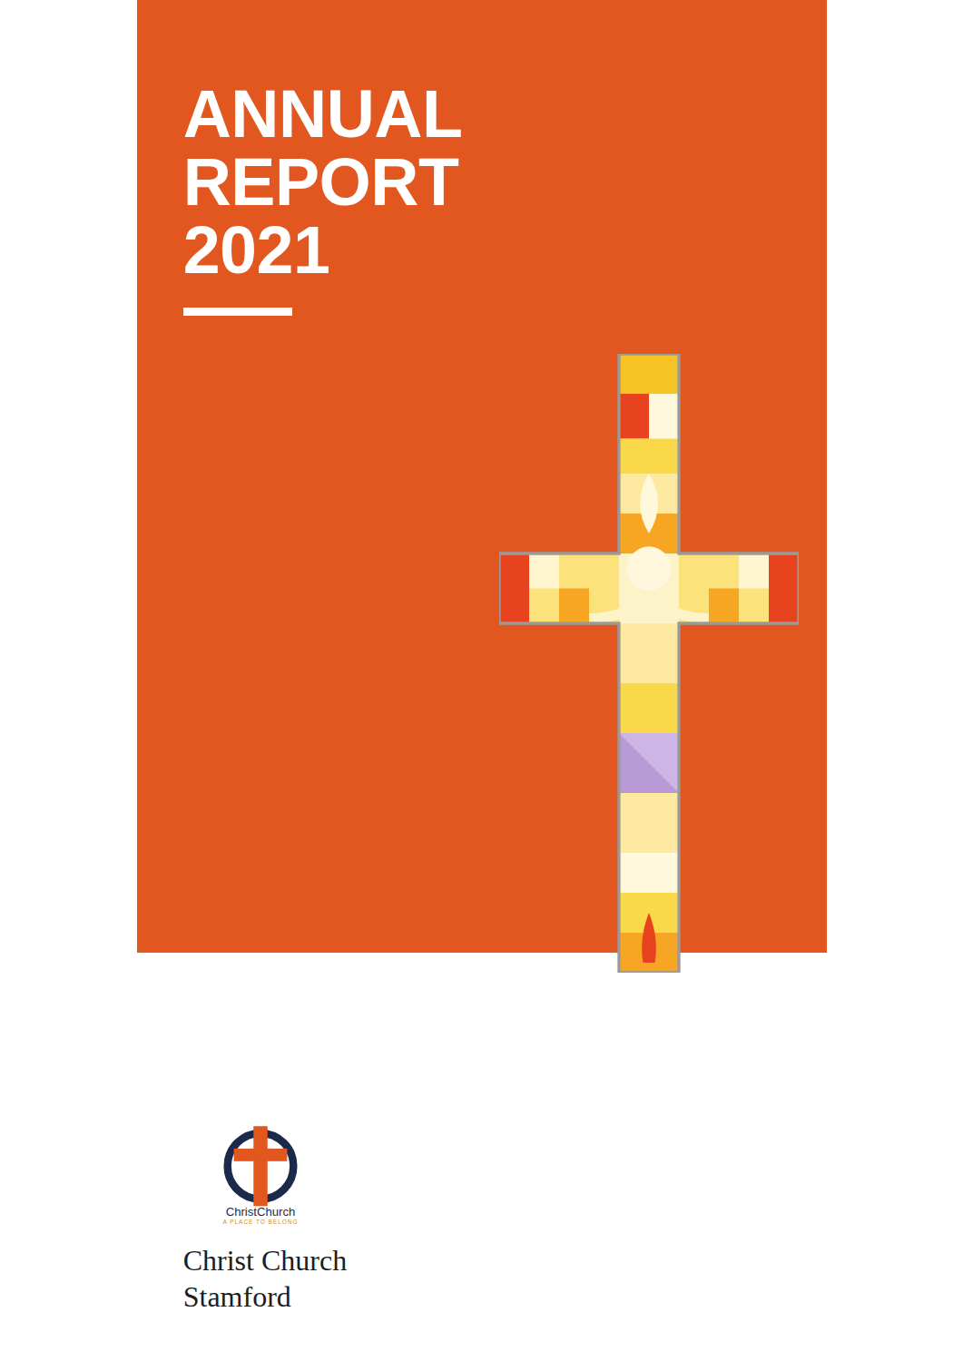Annual Report 2021
ChristChurch A PLACE TO BELONG
Christ Church Stamford